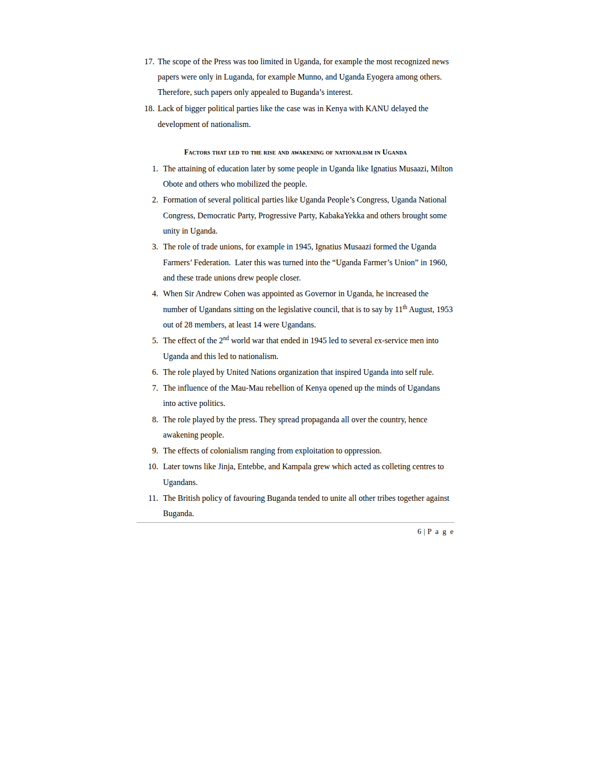17. The scope of the Press was too limited in Uganda, for example the most recognized news papers were only in Luganda, for example Munno, and Uganda Eyogera among others. Therefore, such papers only appealed to Buganda’s interest.
18. Lack of bigger political parties like the case was in Kenya with KANU delayed the development of nationalism.
Factors that led to the rise and awakening of nationalism in Uganda
The attaining of education later by some people in Uganda like Ignatius Musaazi, Milton Obote and others who mobilized the people.
Formation of several political parties like Uganda People’s Congress, Uganda National Congress, Democratic Party, Progressive Party, KabakaYekka and others brought some unity in Uganda.
The role of trade unions, for example in 1945, Ignatius Musaazi formed the Uganda Farmers’ Federation. Later this was turned into the “Uganda Farmer’s Union” in 1960, and these trade unions drew people closer.
When Sir Andrew Cohen was appointed as Governor in Uganda, he increased the number of Ugandans sitting on the legislative council, that is to say by 11th August, 1953 out of 28 members, at least 14 were Ugandans.
The effect of the 2nd world war that ended in 1945 led to several ex-service men into Uganda and this led to nationalism.
The role played by United Nations organization that inspired Uganda into self rule.
The influence of the Mau-Mau rebellion of Kenya opened up the minds of Ugandans into active politics.
The role played by the press. They spread propaganda all over the country, hence awakening people.
The effects of colonialism ranging from exploitation to oppression.
Later towns like Jinja, Entebbe, and Kampala grew which acted as colleting centres to Ugandans.
The British policy of favouring Buganda tended to unite all other tribes together against Buganda.
6 | P a g e